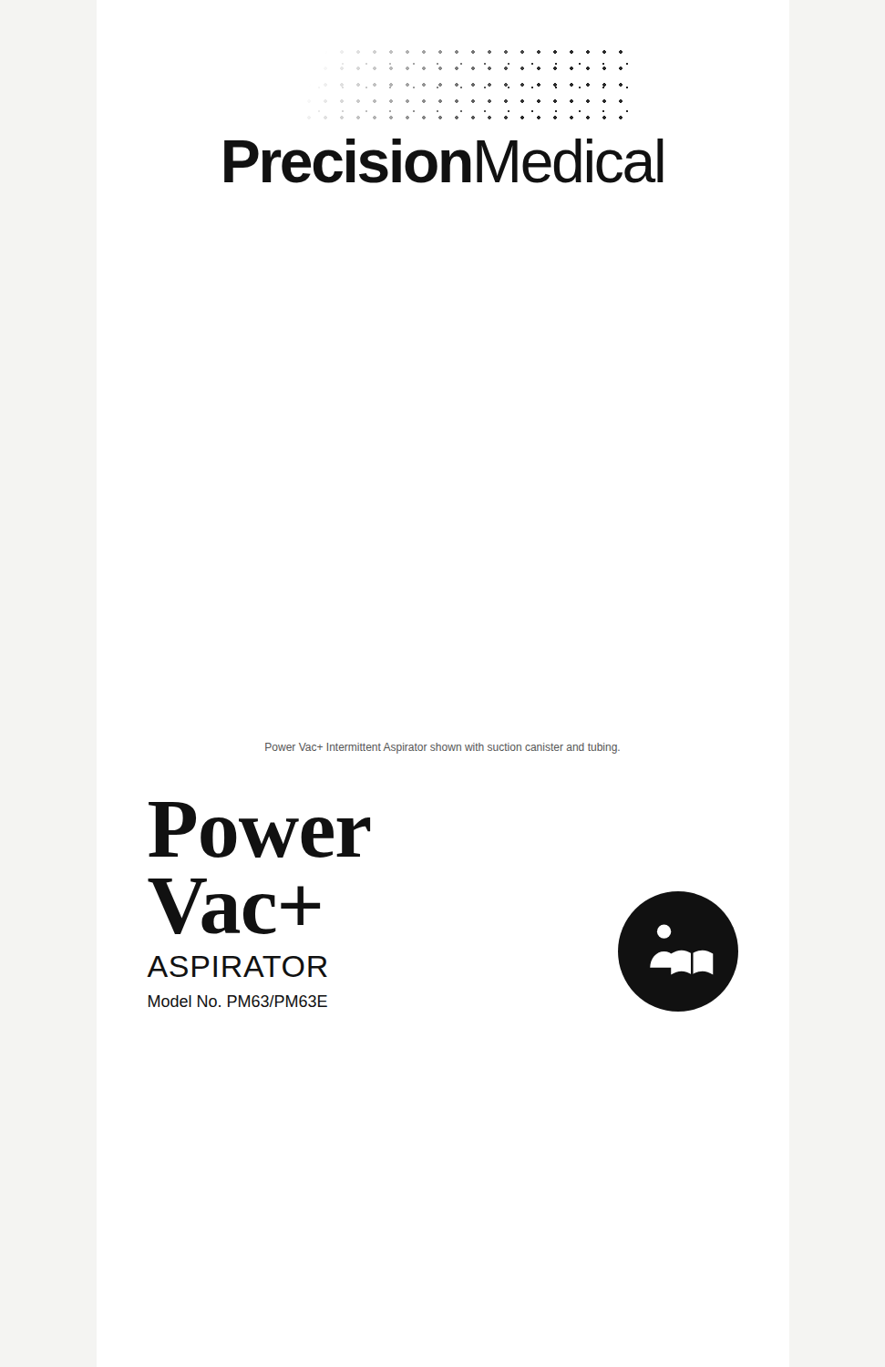Precision Medical
Power Vac+ Intermittent Aspirator shown with suction canister and tubing.
Power Vac+
Aspirator
Model No. PM63/PM63E
Read the instruction manual before use.